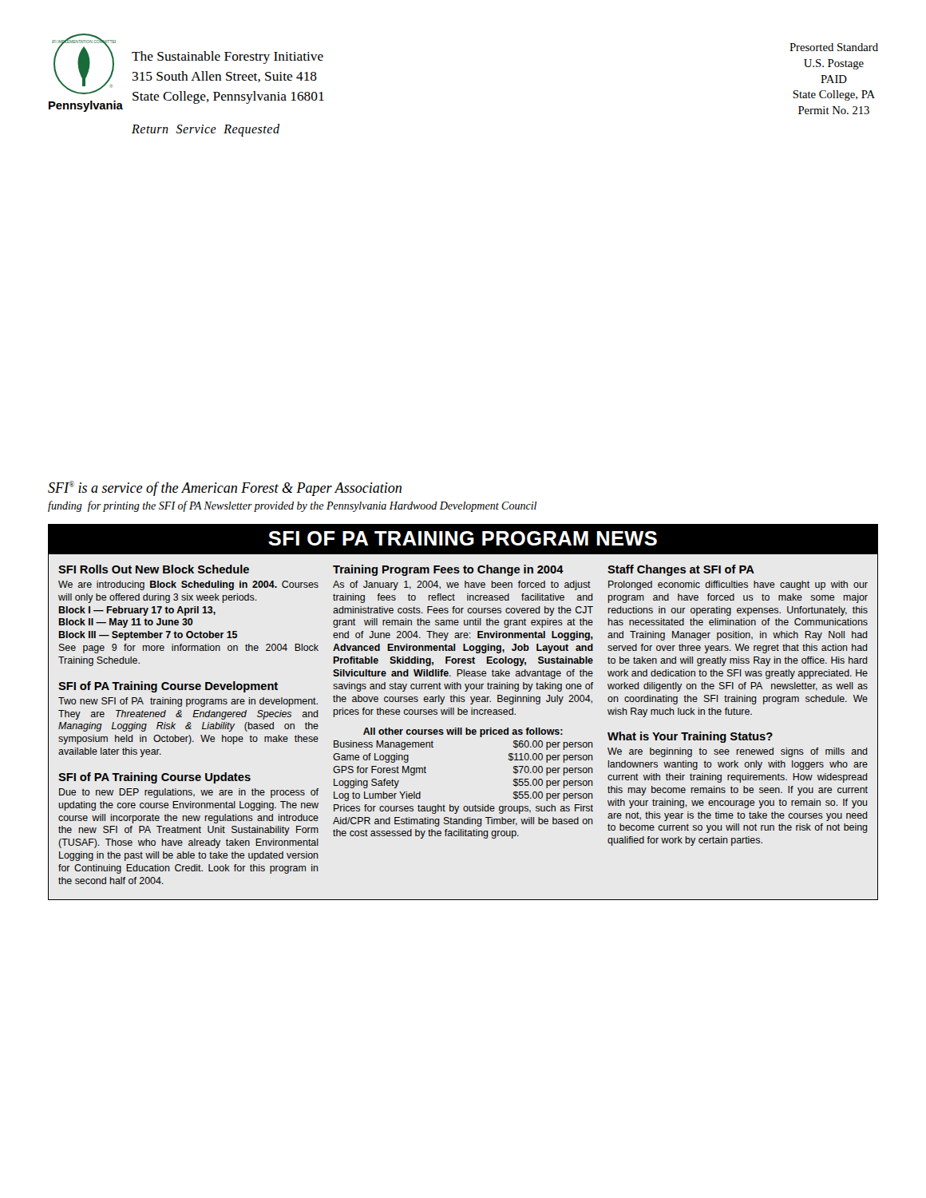SFI IMPLEMENTATION COMMITTEE ®
Pennsylvania
The Sustainable Forestry Initiative
315 South Allen Street, Suite 418
State College, Pennsylvania 16801
Presorted Standard
U.S. Postage
PAID
State College, PA
Permit No. 213
Return Service Requested
SFI® is a service of the American Forest & Paper Association
funding for printing the SFI of PA Newsletter provided by the Pennsylvania Hardwood Development Council
SFI OF PA TRAINING PROGRAM NEWS
SFI Rolls Out New Block Schedule
We are introducing Block Scheduling in 2004. Courses will only be offered during 3 six week periods.
Block I — February 17 to April 13,
Block II — May 11 to June 30
Block III — September 7 to October 15
See page 9 for more information on the 2004 Block Training Schedule.
SFI of PA Training Course Development
Two new SFI of PA training programs are in development. They are Threatened & Endangered Species and Managing Logging Risk & Liability (based on the symposium held in October). We hope to make these available later this year.
SFI of PA Training Course Updates
Due to new DEP regulations, we are in the process of updating the core course Environmental Logging. The new course will incorporate the new regulations and introduce the new SFI of PA Treatment Unit Sustainability Form (TUSAF). Those who have already taken Environmental Logging in the past will be able to take the updated version for Continuing Education Credit. Look for this program in the second half of 2004.
Training Program Fees to Change in 2004
As of January 1, 2004, we have been forced to adjust training fees to reflect increased facilitative and administrative costs. Fees for courses covered by the CJT grant will remain the same until the grant expires at the end of June 2004. They are: Environmental Logging, Advanced Environmental Logging, Job Layout and Profitable Skidding, Forest Ecology, Sustainable Silviculture and Wildlife. Please take advantage of the savings and stay current with your training by taking one of the above courses early this year. Beginning July 2004, prices for these courses will be increased.
All other courses will be priced as follows:
| Business Management | $60.00 per person |
| Game of Logging | $110.00 per person |
| GPS for Forest Mgmt | $70.00 per person |
| Logging Safety | $55.00 per person |
| Log to Lumber Yield | $55.00 per person |
Prices for courses taught by outside groups, such as First Aid/CPR and Estimating Standing Timber, will be based on the cost assessed by the facilitating group.
Staff Changes at SFI of PA
Prolonged economic difficulties have caught up with our program and have forced us to make some major reductions in our operating expenses. Unfortunately, this has necessitated the elimination of the Communications and Training Manager position, in which Ray Noll had served for over three years. We regret that this action had to be taken and will greatly miss Ray in the office. His hard work and dedication to the SFI was greatly appreciated. He worked diligently on the SFI of PA newsletter, as well as on coordinating the SFI training program schedule. We wish Ray much luck in the future.
What is Your Training Status?
We are beginning to see renewed signs of mills and landowners wanting to work only with loggers who are current with their training requirements. How widespread this may become remains to be seen. If you are current with your training, we encourage you to remain so. If you are not, this year is the time to take the courses you need to become current so you will not run the risk of not being qualified for work by certain parties.